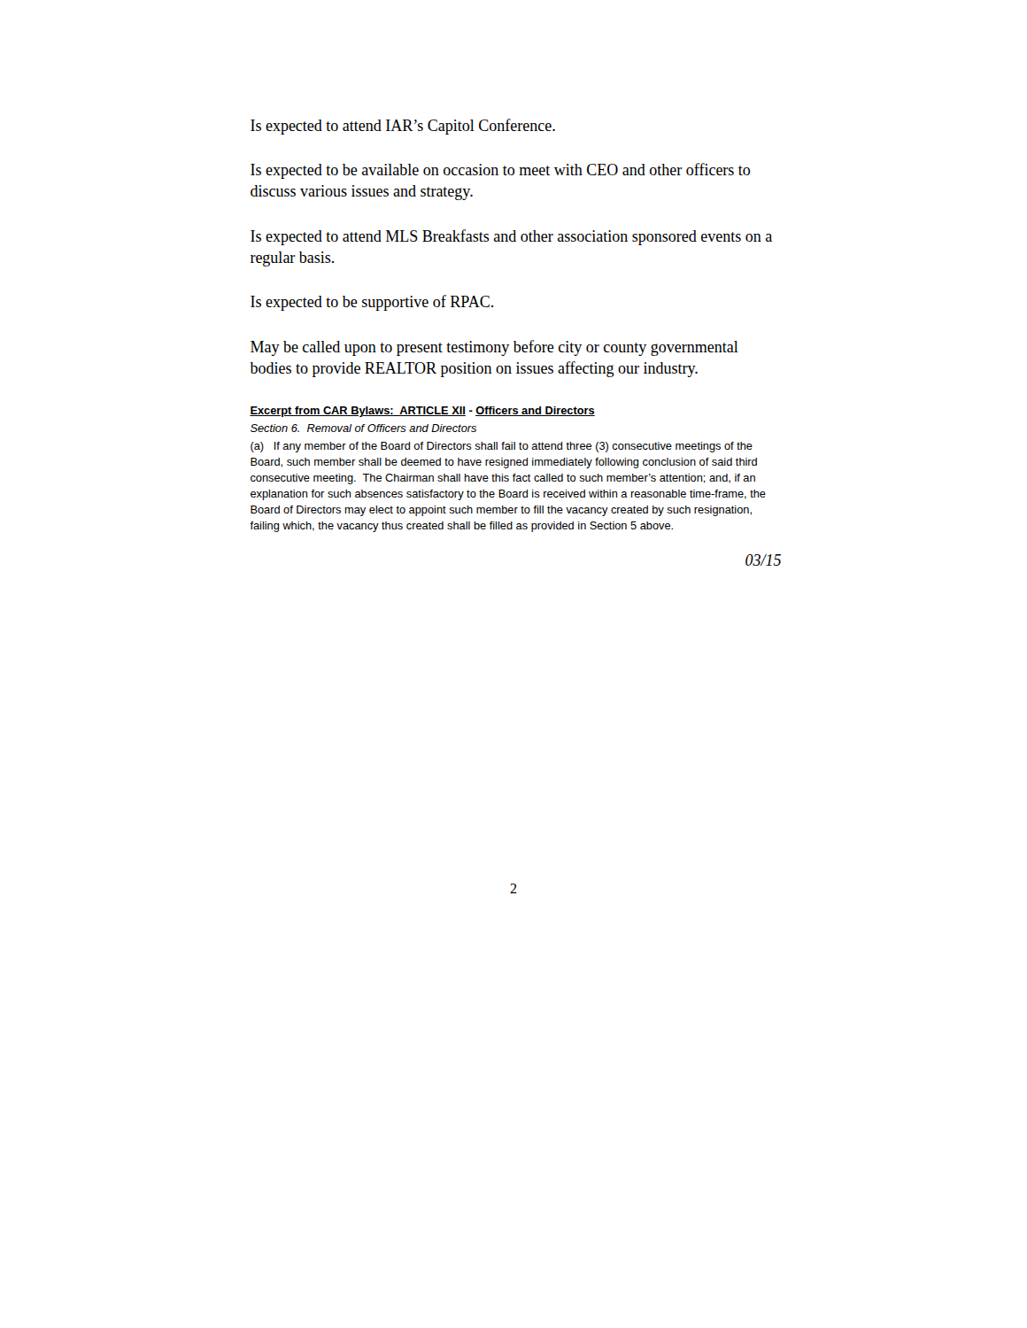Is expected to attend IAR’s Capitol Conference.
Is expected to be available on occasion to meet with CEO and other officers to discuss various issues and strategy.
Is expected to attend MLS Breakfasts and other association sponsored events on a regular basis.
Is expected to be supportive of RPAC.
May be called upon to present testimony before city or county governmental bodies to provide REALTOR position on issues affecting our industry.
Excerpt from CAR Bylaws: ARTICLE XII - Officers and Directors
Section 6. Removal of Officers and Directors
(a) If any member of the Board of Directors shall fail to attend three (3) consecutive meetings of the Board, such member shall be deemed to have resigned immediately following conclusion of said third consecutive meeting. The Chairman shall have this fact called to such member’s attention; and, if an explanation for such absences satisfactory to the Board is received within a reasonable time-frame, the Board of Directors may elect to appoint such member to fill the vacancy created by such resignation, failing which, the vacancy thus created shall be filled as provided in Section 5 above.
03/15
2